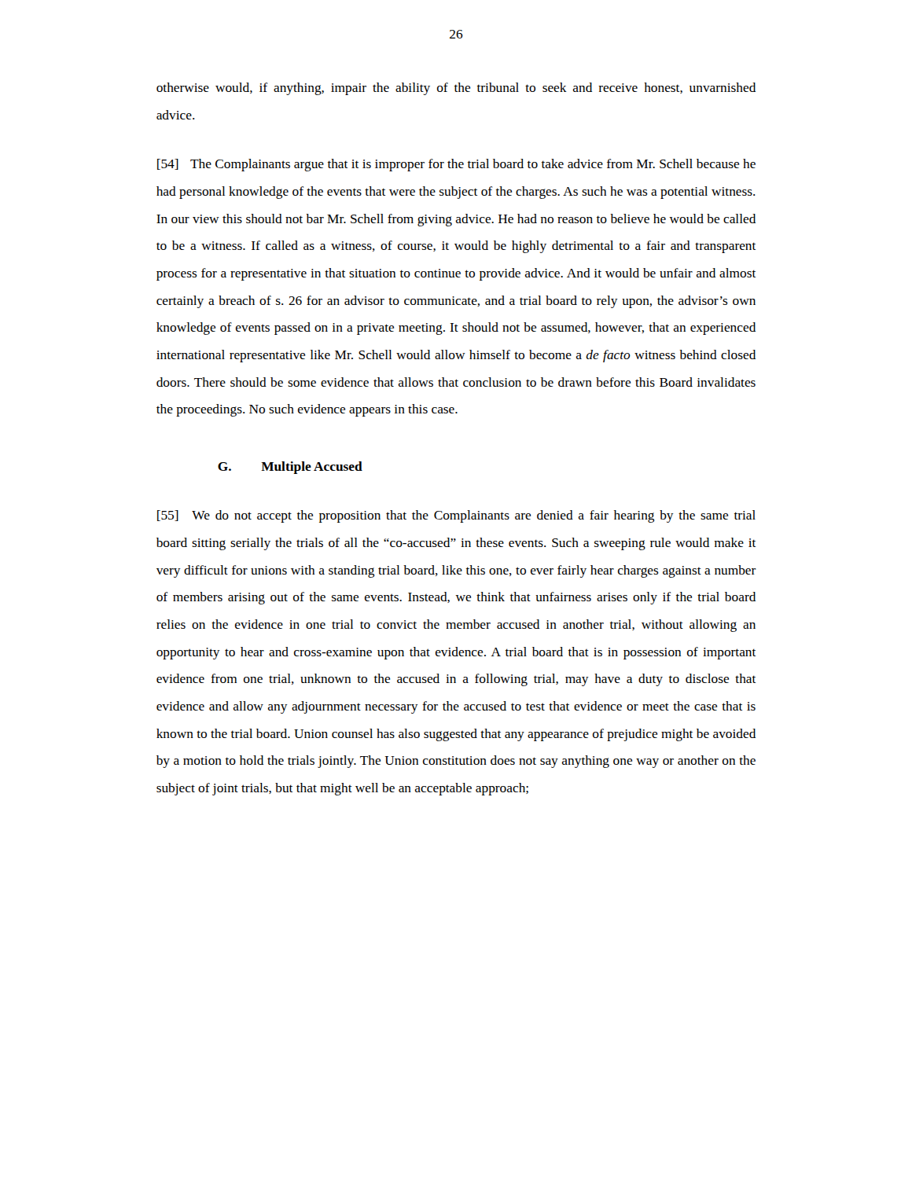26
otherwise would, if anything, impair the ability of the tribunal to seek and receive honest, unvarnished advice.
[54] The Complainants argue that it is improper for the trial board to take advice from Mr. Schell because he had personal knowledge of the events that were the subject of the charges. As such he was a potential witness. In our view this should not bar Mr. Schell from giving advice. He had no reason to believe he would be called to be a witness. If called as a witness, of course, it would be highly detrimental to a fair and transparent process for a representative in that situation to continue to provide advice. And it would be unfair and almost certainly a breach of s. 26 for an advisor to communicate, and a trial board to rely upon, the advisor’s own knowledge of events passed on in a private meeting. It should not be assumed, however, that an experienced international representative like Mr. Schell would allow himself to become a de facto witness behind closed doors. There should be some evidence that allows that conclusion to be drawn before this Board invalidates the proceedings. No such evidence appears in this case.
G. Multiple Accused
[55] We do not accept the proposition that the Complainants are denied a fair hearing by the same trial board sitting serially the trials of all the “co-accused” in these events. Such a sweeping rule would make it very difficult for unions with a standing trial board, like this one, to ever fairly hear charges against a number of members arising out of the same events. Instead, we think that unfairness arises only if the trial board relies on the evidence in one trial to convict the member accused in another trial, without allowing an opportunity to hear and cross-examine upon that evidence. A trial board that is in possession of important evidence from one trial, unknown to the accused in a following trial, may have a duty to disclose that evidence and allow any adjournment necessary for the accused to test that evidence or meet the case that is known to the trial board. Union counsel has also suggested that any appearance of prejudice might be avoided by a motion to hold the trials jointly. The Union constitution does not say anything one way or another on the subject of joint trials, but that might well be an acceptable approach;